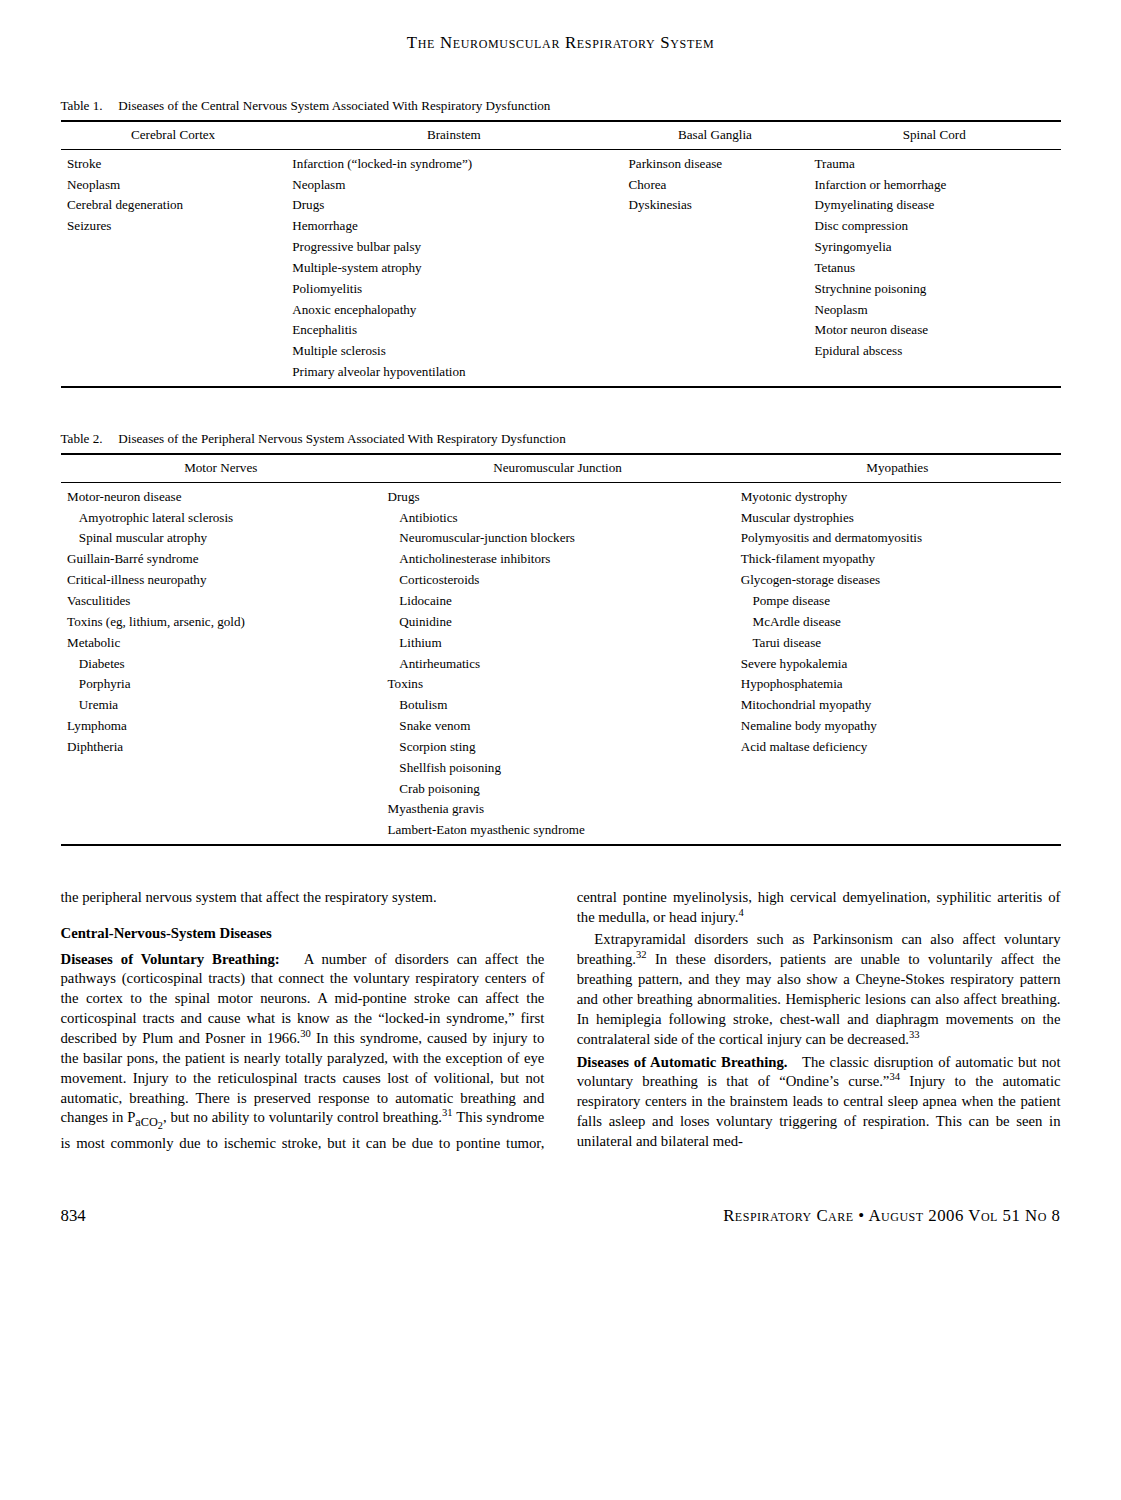The Neuromuscular Respiratory System
Table 1. Diseases of the Central Nervous System Associated With Respiratory Dysfunction
| Cerebral Cortex | Brainstem | Basal Ganglia | Spinal Cord |
| --- | --- | --- | --- |
| Stroke | Infarction (“locked-in syndrome”) | Parkinson disease | Trauma |
| Neoplasm | Neoplasm | Chorea | Infarction or hemorrhage |
| Cerebral degeneration | Drugs | Dyskinesias | Dymyelinating disease |
| Seizures | Hemorrhage | | Disc compression |
| | Progressive bulbar palsy | | Syringomyelia |
| | Multiple-system atrophy | | Tetanus |
| | Poliomyelitis | | Strychnine poisoning |
| | Anoxic encephalopathy | | Neoplasm |
| | Encephalitis | | Motor neuron disease |
| | Multiple sclerosis | | Epidural abscess |
| | Primary alveolar hypoventilation | | |
Table 2. Diseases of the Peripheral Nervous System Associated With Respiratory Dysfunction
| Motor Nerves | Neuromuscular Junction | Myopathies |
| --- | --- | --- |
| Motor-neuron disease | Drugs | Myotonic dystrophy |
| Amyotrophic lateral sclerosis | Antibiotics | Muscular dystrophies |
| Spinal muscular atrophy | Neuromuscular-junction blockers | Polymyositis and dermatomyositis |
| Guillain-Barré syndrome | Anticholinesterase inhibitors | Thick-filament myopathy |
| Critical-illness neuropathy | Corticosteroids | Glycogen-storage diseases |
| Vasculitides | Lidocaine | Pompe disease |
| Toxins (eg, lithium, arsenic, gold) | Quinidine | McArdle disease |
| Metabolic | Lithium | Tarui disease |
| Diabetes | Antirheumatics | Severe hypokalemia |
| Porphyria | Toxins | Hypophosphatemia |
| Uremia | Botulism | Mitochondrial myopathy |
| Lymphoma | Snake venom | Nemaline body myopathy |
| Diphtheria | Scorpion sting | Acid maltase deficiency |
| | Shellfish poisoning | |
| | Crab poisoning | |
| | Myasthenia gravis | |
| | Lambert-Eaton myasthenic syndrome | |
the peripheral nervous system that affect the respiratory system.
Central-Nervous-System Diseases
Diseases of Voluntary Breathing: A number of disorders can affect the pathways (corticospinal tracts) that connect the voluntary respiratory centers of the cortex to the spinal motor neurons. A mid-pontine stroke can affect the corticospinal tracts and cause what is know as the “locked-in syndrome,” first described by Plum and Posner in 1966.30 In this syndrome, caused by injury to the basilar pons, the patient is nearly totally paralyzed, with the exception of eye movement. Injury to the reticulospinal tracts causes lost of volitional, but not automatic, breathing. There is preserved response to automatic breathing and changes in PaCO2, but no ability to voluntarily control breathing.31 This syndrome is most commonly due to ischemic stroke, but it can be due to pontine tumor, central pontine myelinolysis, high cervical demyelination, syphilitic arteritis of the medulla, or head injury.4
Extrapyramidal disorders such as Parkinsonism can also affect voluntary breathing.32 In these disorders, patients are unable to voluntarily affect the breathing pattern, and they may also show a Cheyne-Stokes respiratory pattern and other breathing abnormalities. Hemispheric lesions can also affect breathing. In hemiplegia following stroke, chest-wall and diaphragm movements on the contralateral side of the cortical injury can be decreased.33
Diseases of Automatic Breathing. The classic disruption of automatic but not voluntary breathing is that of “Ondine’s curse.”34 Injury to the automatic respiratory centers in the brainstem leads to central sleep apnea when the patient falls asleep and loses voluntary triggering of respiration. This can be seen in unilateral and bilateral med-
834
Respiratory Care • August 2006 Vol 51 No 8